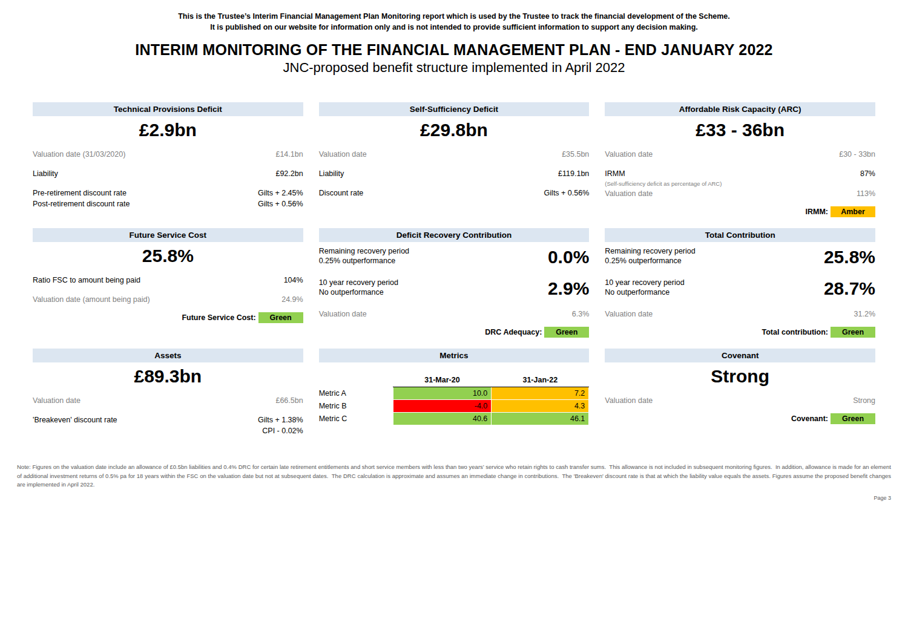This is the Trustee’s Interim Financial Management Plan Monitoring report which is used by the Trustee to track the financial development of the Scheme.
It is published on our website for information only and is not intended to provide sufficient information to support any decision making.
INTERIM MONITORING OF THE FINANCIAL MANAGEMENT PLAN - END JANUARY 2022
JNC-proposed benefit structure implemented in April 2022
| Technical Provisions Deficit £2.9bn / Valuation date (31/03/2020) / £14.1bn / / Liability / £92.2bn / / Pre-retirement discount rate / Gilts + 2.45% / / Post-retirement discount rate / Gilts + 0.56% / | Self-Sufficiency Deficit £29.8bn / Valuation date / £35.5bn / / Liability / £119.1bn / / Discount rate / Gilts + 0.56% / | Affordable Risk Capacity (ARC) £33 - 36bn / Valuation date / £30 - 33bn / / IRMM / 87% / / (Self-sufficiency deficit as percentage of ARC) / / Valuation date / 113% / IRMM: Amber |
| Future Service Cost 25.8% / Ratio FSC to amount being paid / 104% / / Valuation date (amount being paid) / 24.9% / Future Service Cost: Green | Deficit Recovery Contribution / Remaining recovery period 0.25% outperformance / 0.0% / / 10 year recovery period No outperformance / 2.9% / / Valuation date / 6.3% / DRC Adequacy: Green | Total Contribution / Remaining recovery period 0.25% outperformance / 25.8% / / 10 year recovery period No outperformance / 28.7% / / Valuation date / 31.2% / Total contribution: Green |
| Assets £89.3bn / Valuation date / £66.5bn / / 'Breakeven' discount rate / Gilts + 1.38% / / CPI - 0.02% / | Metrics / / 31-Mar-20 / 31-Jan-22 / / --- / --- / --- / / Metric A / 10.0 / 7.2 / / Metric B / -4.0 / 4.3 / / Metric C / 40.6 / 46.1 / | Covenant Strong / Valuation date / Strong / Covenant: Green |
Note: Figures on the valuation date include an allowance of £0.5bn liabilities and 0.4% DRC for certain late retirement entitlements and short service members with less than two years’ service who retain rights to cash transfer sums. This allowance is not included in subsequent monitoring figures. In addition, allowance is made for an element of additional investment returns of 0.5% pa for 18 years within the FSC on the valuation date but not at subsequent dates. The DRC calculation is approximate and assumes an immediate change in contributions. The 'Breakeven' discount rate is that at which the liability value equals the assets. Figures assume the proposed benefit changes are implemented in April 2022.
Page 3